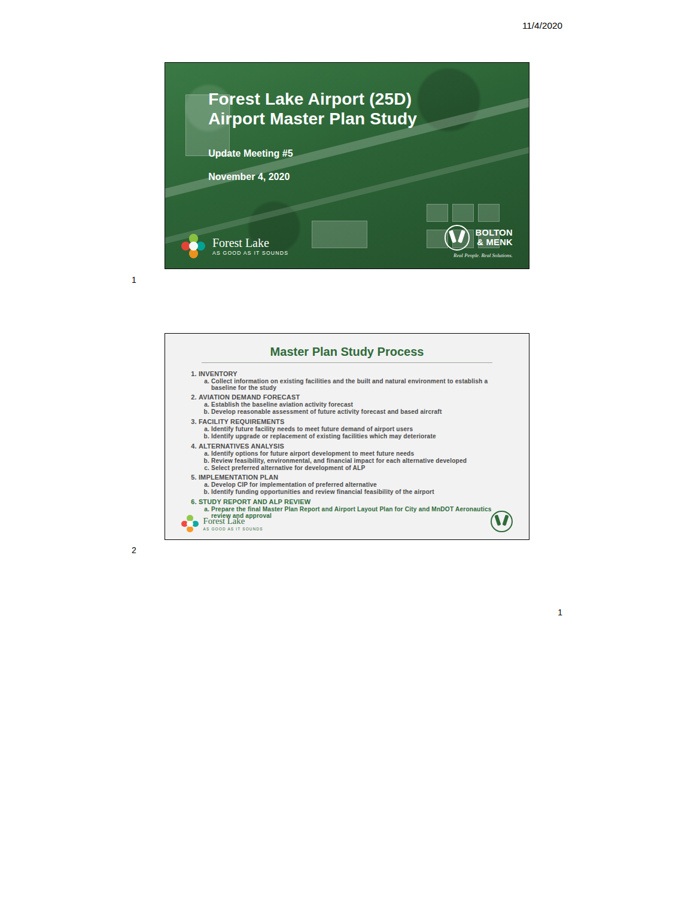11/4/2020
Forest Lake Airport (25D)
Airport Master Plan Study
Update Meeting #5
November 4, 2020
Forest Lake
AS GOOD AS IT SOUNDS
BOLTON
& MENK
Real People. Real Solutions.
1
Master Plan Study Process
INVENTORY
Collect information on existing facilities and the built and natural environment to establish a baseline for the study
AVIATION DEMAND FORECAST
Establish the baseline aviation activity forecast
Develop reasonable assessment of future activity forecast and based aircraft
FACILITY REQUIREMENTS
Identify future facility needs to meet future demand of airport users
Identify upgrade or replacement of existing facilities which may deteriorate
ALTERNATIVES ANALYSIS
Identify options for future airport development to meet future needs
Review feasibility, environmental, and financial impact for each alternative developed
Select preferred alternative for development of ALP
IMPLEMENTATION PLAN
Develop CIP for implementation of preferred alternative
Identify funding opportunities and review financial feasibility of the airport
STUDY REPORT AND ALP REVIEW
Prepare the final Master Plan Report and Airport Layout Plan for City and MnDOT Aeronautics review and approval
Forest Lake
AS GOOD AS IT SOUNDS
2
1